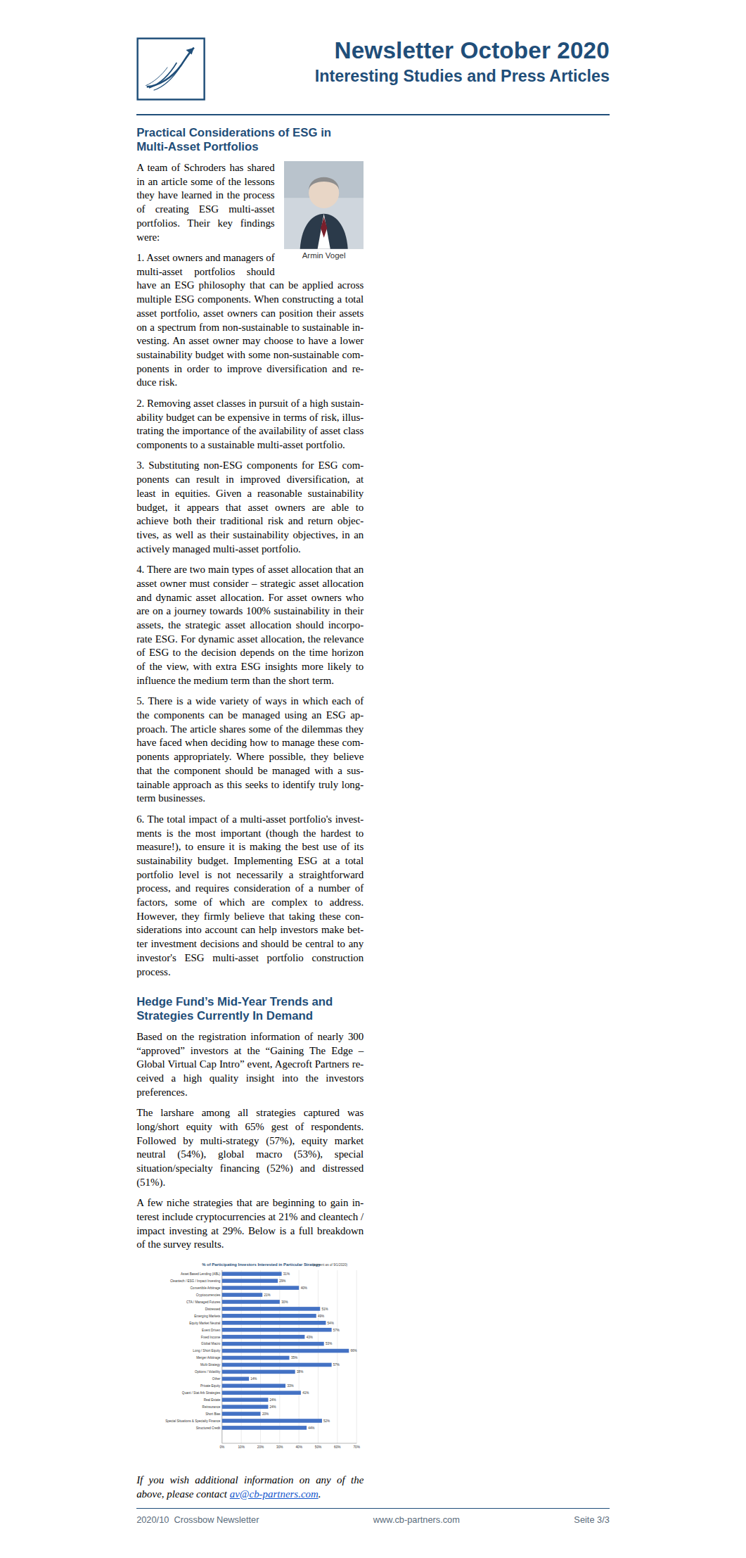Newsletter October 2020
Interesting Studies and Press Articles
Practical Considerations of ESG in Multi-Asset Portfolios
Armin Vogel
A team of Schroders has shared in an article some of the lessons they have learned in the process of creating ESG multi-asset portfolios. Their key findings were:
1. Asset owners and managers of multi-asset portfolios should have an ESG philosophy that can be applied across multiple ESG components. When constructing a total asset portfolio, asset owners can position their assets on a spectrum from non-sustainable to sustainable investing. An asset owner may choose to have a lower sustainability budget with some non-sustainable components in order to improve diversification and reduce risk.
2. Removing asset classes in pursuit of a high sustainability budget can be expensive in terms of risk, illustrating the importance of the availability of asset class components to a sustainable multi-asset portfolio.
3. Substituting non-ESG components for ESG components can result in improved diversification, at least in equities. Given a reasonable sustainability budget, it appears that asset owners are able to achieve both their traditional risk and return objectives, as well as their sustainability objectives, in an actively managed multi-asset portfolio.
4. There are two main types of asset allocation that an asset owner must consider – strategic asset allocation and dynamic asset allocation. For asset owners who are on a journey towards 100% sustainability in their assets, the strategic asset allocation should incorporate ESG. For dynamic asset allocation, the relevance of ESG to the decision depends on the time horizon of the view, with extra ESG insights more likely to influence the medium term than the short term.
5. There is a wide variety of ways in which each of the components can be managed using an ESG approach. The article shares some of the dilemmas they have faced when deciding how to manage these components appropriately. Where possible, they believe that the component should be managed with a sustainable approach as this seeks to identify truly long-term businesses.
6. The total impact of a multi-asset portfolio's investments is the most important (though the hardest to measure!), to ensure it is making the best use of its sustainability budget. Implementing ESG at a total portfolio level is not necessarily a straightforward process, and requires consideration of a number of factors, some of which are complex to address. However, they firmly believe that taking these considerations into account can help investors make better investment decisions and should be central to any investor's ESG multi-asset portfolio construction process.
Hedge Fund’s Mid-Year Trends and Strategies Currently In Demand
Based on the registration information of nearly 300 “approved” investors at the “Gaining The Edge – Global Virtual Cap Intro” event, Agecroft Partners received a high quality insight into the investors preferences.
The larshare among all strategies captured was long/short equity with 65% gest of respondents. Followed by multi-strategy (57%), equity market neutral (54%), global macro (53%), special situation/specialty financing (52%) and distressed (51%).
A few niche strategies that are beginning to gain interest include cryptocurrencies at 21% and cleantech / impact investing at 29%. Below is a full breakdown of the survey results.
% of Participating Investors Interested in Particular Strategy (current as of 9/1/2020) 31% Asset Based Lending (ABL) 29% Cleantech / ESG / Impact Investing 40% Convertible Arbitrage 21% Cryptocurrencies 30% CTA / Managed Futures 51% Distressed 49% Emerging Markets 54% Equity Market Neutral 57% Event Driven 43% Fixed Income 53% Global Macro 66% Long / Short Equity 35% Merger Arbitrage 57% Multi-Strategy 38% Options / Volatility 14% Other 33% Private Equity 41% Quant / Stat Arb Strategies 24% Real Estate 24% Reinsurance 20% Short Bias 52% Special Situations & Specialty Finance 44% Structured Credit 0% 10% 20% 30% 40% 50% 60% 70%
If you wish additional information on any of the above, please contact av@cb-partners.com.
2020/10 Crossbow Newsletter
www.cb-partners.com
Seite 3/3